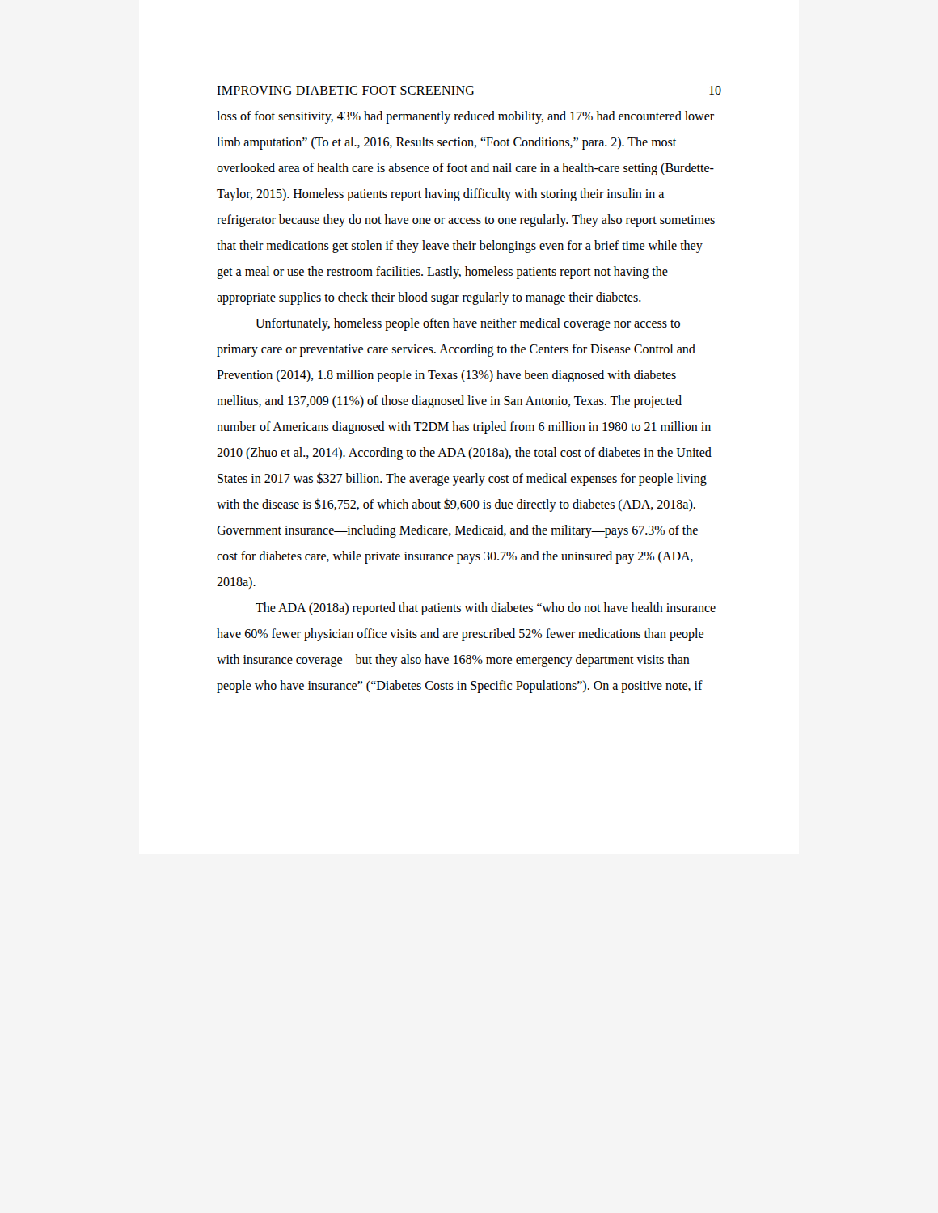Improving Diabetic Foot Screening 10
loss of foot sensitivity, 43% had permanently reduced mobility, and 17% had encountered lower limb amputation” (To et al., 2016, Results section, “Foot Conditions,” para. 2). The most overlooked area of health care is absence of foot and nail care in a health-care setting (Burdette-Taylor, 2015). Homeless patients report having difficulty with storing their insulin in a refrigerator because they do not have one or access to one regularly. They also report sometimes that their medications get stolen if they leave their belongings even for a brief time while they get a meal or use the restroom facilities. Lastly, homeless patients report not having the appropriate supplies to check their blood sugar regularly to manage their diabetes.
Unfortunately, homeless people often have neither medical coverage nor access to primary care or preventative care services. According to the Centers for Disease Control and Prevention (2014), 1.8 million people in Texas (13%) have been diagnosed with diabetes mellitus, and 137,009 (11%) of those diagnosed live in San Antonio, Texas. The projected number of Americans diagnosed with T2DM has tripled from 6 million in 1980 to 21 million in 2010 (Zhuo et al., 2014). According to the ADA (2018a), the total cost of diabetes in the United States in 2017 was $327 billion. The average yearly cost of medical expenses for people living with the disease is $16,752, of which about $9,600 is due directly to diabetes (ADA, 2018a). Government insurance—including Medicare, Medicaid, and the military—pays 67.3% of the cost for diabetes care, while private insurance pays 30.7% and the uninsured pay 2% (ADA, 2018a).
The ADA (2018a) reported that patients with diabetes “who do not have health insurance have 60% fewer physician office visits and are prescribed 52% fewer medications than people with insurance coverage—but they also have 168% more emergency department visits than people who have insurance” (“Diabetes Costs in Specific Populations”). On a positive note, if